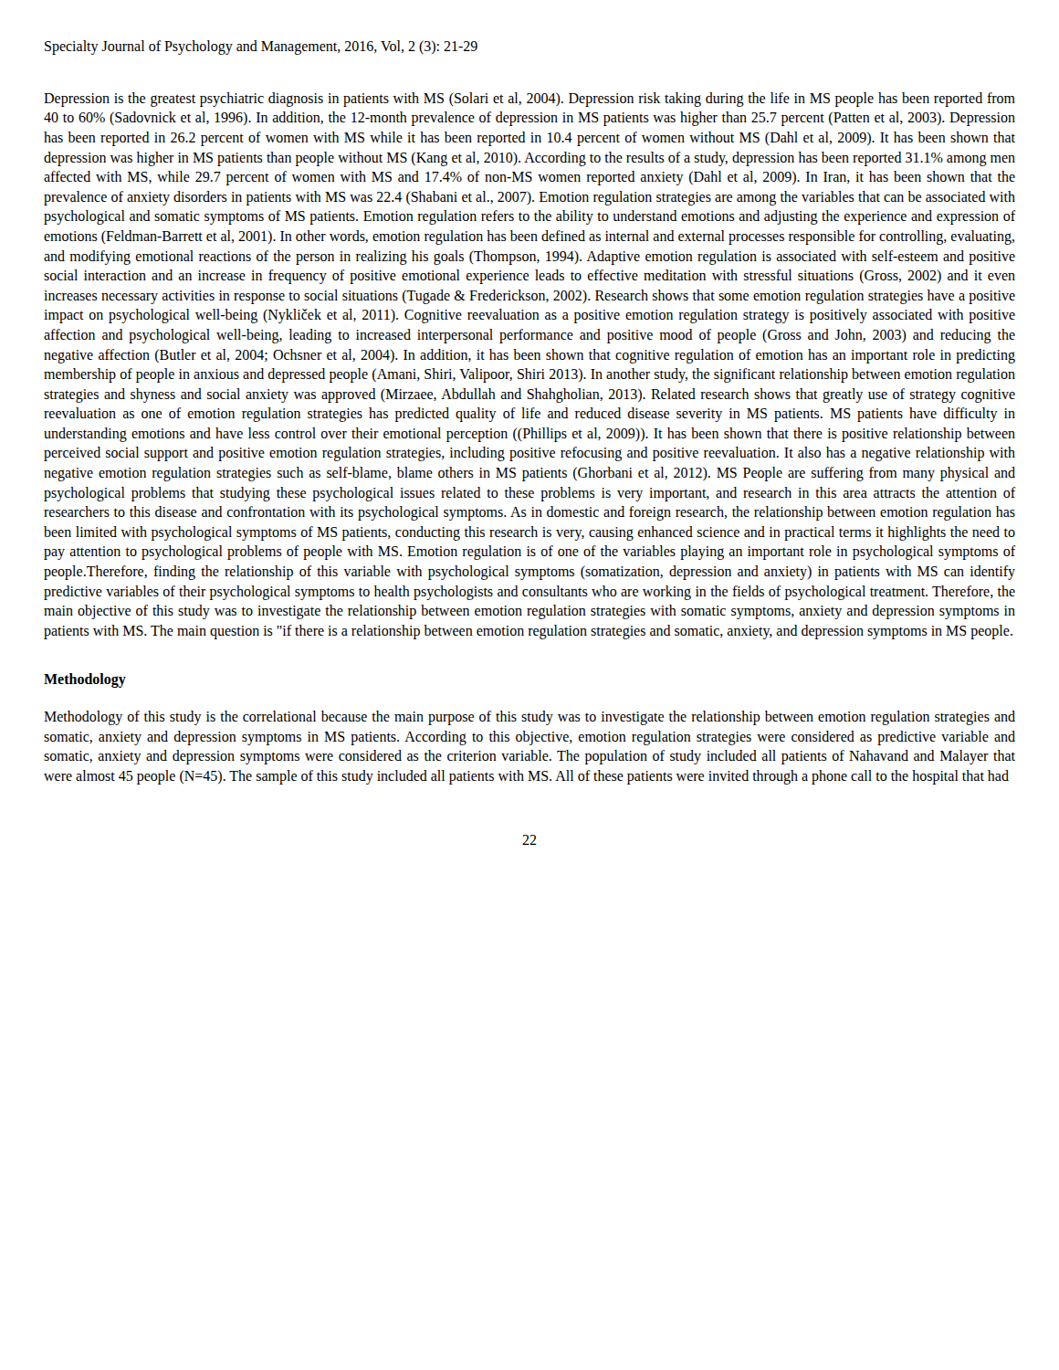Specialty Journal of Psychology and Management, 2016, Vol, 2 (3): 21-29
Depression is the greatest psychiatric diagnosis in patients with MS (Solari et al, 2004). Depression risk taking during the life in MS people has been reported from 40 to 60% (Sadovnick et al, 1996). In addition, the 12-month prevalence of depression in MS patients was higher than 25.7 percent (Patten et al, 2003). Depression has been reported in 26.2 percent of women with MS while it has been reported in 10.4 percent of women without MS (Dahl et al, 2009). It has been shown that depression was higher in MS patients than people without MS (Kang et al, 2010). According to the results of a study, depression has been reported 31.1% among men affected with MS, while 29.7 percent of women with MS and 17.4% of non-MS women reported anxiety (Dahl et al, 2009). In Iran, it has been shown that the prevalence of anxiety disorders in patients with MS was 22.4 (Shabani et al., 2007). Emotion regulation strategies are among the variables that can be associated with psychological and somatic symptoms of MS patients. Emotion regulation refers to the ability to understand emotions and adjusting the experience and expression of emotions (Feldman-Barrett et al, 2001). In other words, emotion regulation has been defined as internal and external processes responsible for controlling, evaluating, and modifying emotional reactions of the person in realizing his goals (Thompson, 1994). Adaptive emotion regulation is associated with self-esteem and positive social interaction and an increase in frequency of positive emotional experience leads to effective meditation with stressful situations (Gross, 2002) and it even increases necessary activities in response to social situations (Tugade & Frederickson, 2002). Research shows that some emotion regulation strategies have a positive impact on psychological well-being (Nykliček et al, 2011). Cognitive reevaluation as a positive emotion regulation strategy is positively associated with positive affection and psychological well-being, leading to increased interpersonal performance and positive mood of people (Gross and John, 2003) and reducing the negative affection (Butler et al, 2004; Ochsner et al, 2004). In addition, it has been shown that cognitive regulation of emotion has an important role in predicting membership of people in anxious and depressed people (Amani, Shiri, Valipoor, Shiri 2013). In another study, the significant relationship between emotion regulation strategies and shyness and social anxiety was approved (Mirzaee, Abdullah and Shahgholian, 2013). Related research shows that greatly use of strategy cognitive reevaluation as one of emotion regulation strategies has predicted quality of life and reduced disease severity in MS patients. MS patients have difficulty in understanding emotions and have less control over their emotional perception ((Phillips et al, 2009)). It has been shown that there is positive relationship between perceived social support and positive emotion regulation strategies, including positive refocusing and positive reevaluation. It also has a negative relationship with negative emotion regulation strategies such as self-blame, blame others in MS patients (Ghorbani et al, 2012). MS People are suffering from many physical and psychological problems that studying these psychological issues related to these problems is very important, and research in this area attracts the attention of researchers to this disease and confrontation with its psychological symptoms. As in domestic and foreign research, the relationship between emotion regulation has been limited with psychological symptoms of MS patients, conducting this research is very, causing enhanced science and in practical terms it highlights the need to pay attention to psychological problems of people with MS. Emotion regulation is of one of the variables playing an important role in psychological symptoms of people.Therefore, finding the relationship of this variable with psychological symptoms (somatization, depression and anxiety) in patients with MS can identify predictive variables of their psychological symptoms to health psychologists and consultants who are working in the fields of psychological treatment. Therefore, the main objective of this study was to investigate the relationship between emotion regulation strategies with somatic symptoms, anxiety and depression symptoms in patients with MS. The main question is "if there is a relationship between emotion regulation strategies and somatic, anxiety, and depression symptoms in MS people.
Methodology
Methodology of this study is the correlational because the main purpose of this study was to investigate the relationship between emotion regulation strategies and somatic, anxiety and depression symptoms in MS patients. According to this objective, emotion regulation strategies were considered as predictive variable and somatic, anxiety and depression symptoms were considered as the criterion variable. The population of study included all patients of Nahavand and Malayer that were almost 45 people (N=45). The sample of this study included all patients with MS. All of these patients were invited through a phone call to the hospital that had
22